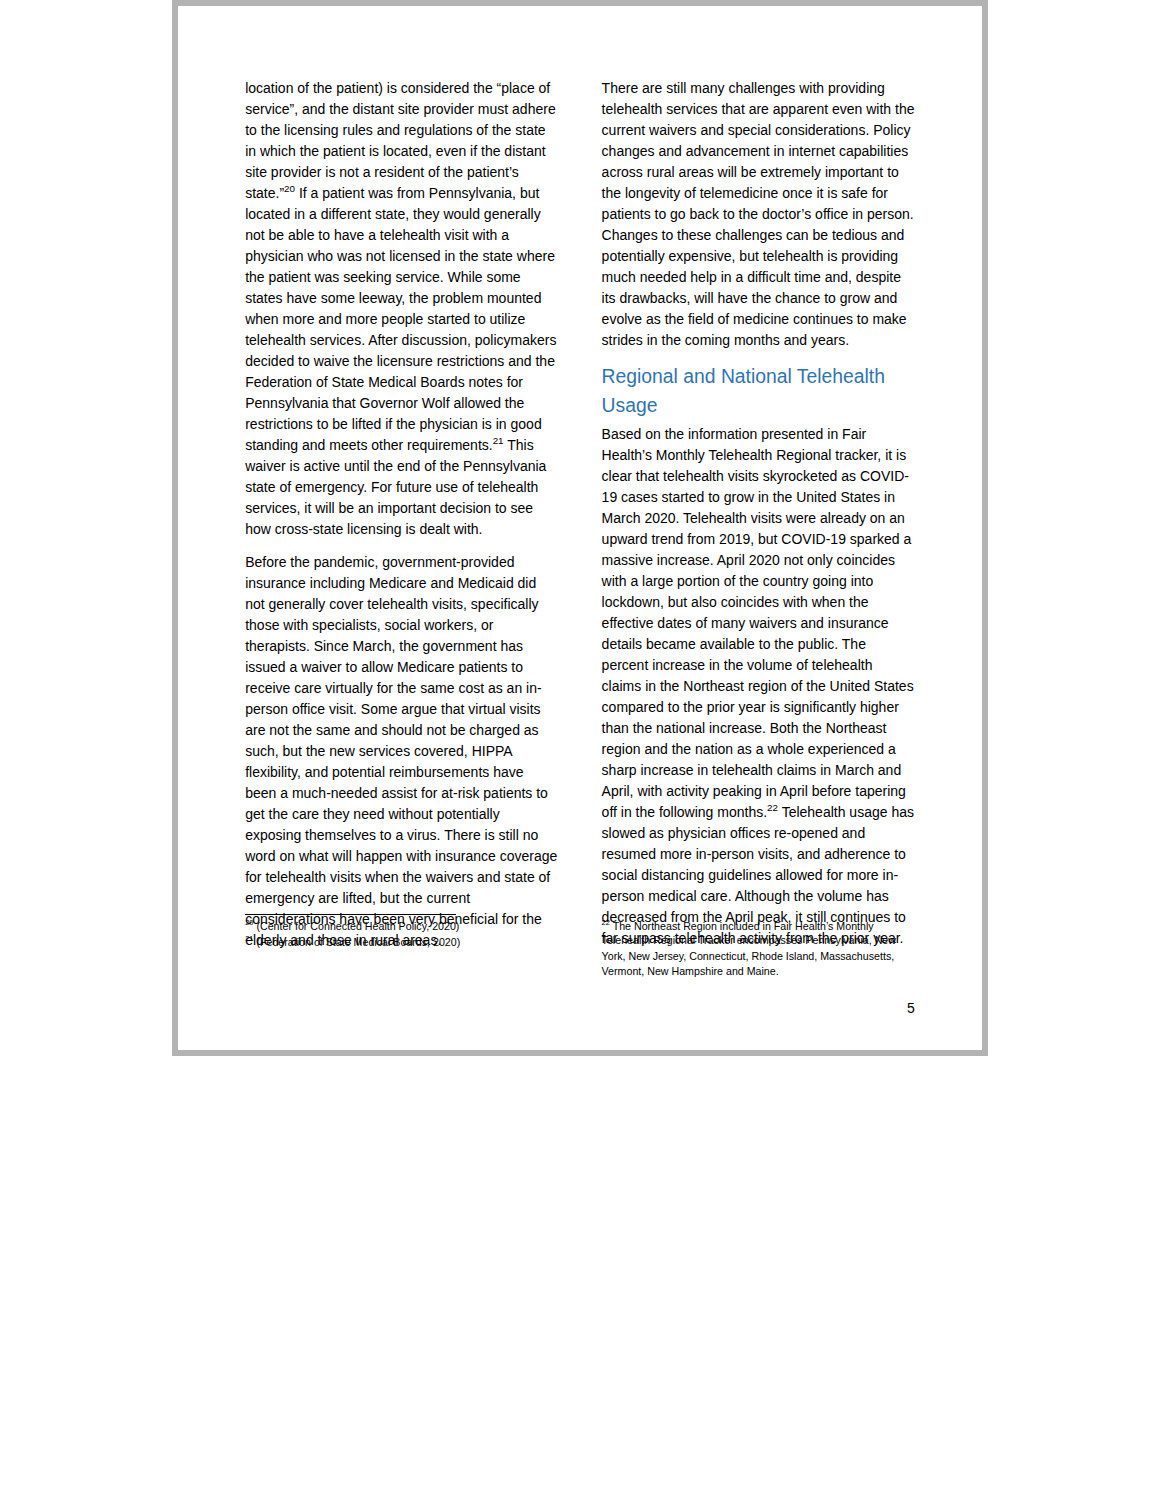location of the patient) is considered the “place of service”, and the distant site provider must adhere to the licensing rules and regulations of the state in which the patient is located, even if the distant site provider is not a resident of the patient’s state.”20 If a patient was from Pennsylvania, but located in a different state, they would generally not be able to have a telehealth visit with a physician who was not licensed in the state where the patient was seeking service. While some states have some leeway, the problem mounted when more and more people started to utilize telehealth services. After discussion, policymakers decided to waive the licensure restrictions and the Federation of State Medical Boards notes for Pennsylvania that Governor Wolf allowed the restrictions to be lifted if the physician is in good standing and meets other requirements.21 This waiver is active until the end of the Pennsylvania state of emergency. For future use of telehealth services, it will be an important decision to see how cross-state licensing is dealt with.
Before the pandemic, government-provided insurance including Medicare and Medicaid did not generally cover telehealth visits, specifically those with specialists, social workers, or therapists. Since March, the government has issued a waiver to allow Medicare patients to receive care virtually for the same cost as an in-person office visit. Some argue that virtual visits are not the same and should not be charged as such, but the new services covered, HIPPA flexibility, and potential reimbursements have been a much-needed assist for at-risk patients to get the care they need without potentially exposing themselves to a virus. There is still no word on what will happen with insurance coverage for telehealth visits when the waivers and state of emergency are lifted, but the current considerations have been very beneficial for the elderly and those in rural areas.
There are still many challenges with providing telehealth services that are apparent even with the current waivers and special considerations. Policy changes and advancement in internet capabilities across rural areas will be extremely important to the longevity of telemedicine once it is safe for patients to go back to the doctor’s office in person. Changes to these challenges can be tedious and potentially expensive, but telehealth is providing much needed help in a difficult time and, despite its drawbacks, will have the chance to grow and evolve as the field of medicine continues to make strides in the coming months and years.
Regional and National Telehealth Usage
Based on the information presented in Fair Health’s Monthly Telehealth Regional tracker, it is clear that telehealth visits skyrocketed as COVID-19 cases started to grow in the United States in March 2020. Telehealth visits were already on an upward trend from 2019, but COVID-19 sparked a massive increase. April 2020 not only coincides with a large portion of the country going into lockdown, but also coincides with when the effective dates of many waivers and insurance details became available to the public. The percent increase in the volume of telehealth claims in the Northeast region of the United States compared to the prior year is significantly higher than the national increase. Both the Northeast region and the nation as a whole experienced a sharp increase in telehealth claims in March and April, with activity peaking in April before tapering off in the following months.22 Telehealth usage has slowed as physician offices re-opened and resumed more in-person visits, and adherence to social distancing guidelines allowed for more in-person medical care. Although the volume has decreased from the April peak, it still continues to far surpass telehealth activity from the prior year.
20 (Center for Connected Health Policy, 2020)
21 (Federation of State Medical Boards, 2020)
22 The Northeast Region included in Fair Health’s Monthly Telehealth Regional Tracker encompasses Pennsylvania, New
York, New Jersey, Connecticut, Rhode Island, Massachusetts, Vermont, New Hampshire and Maine.
5